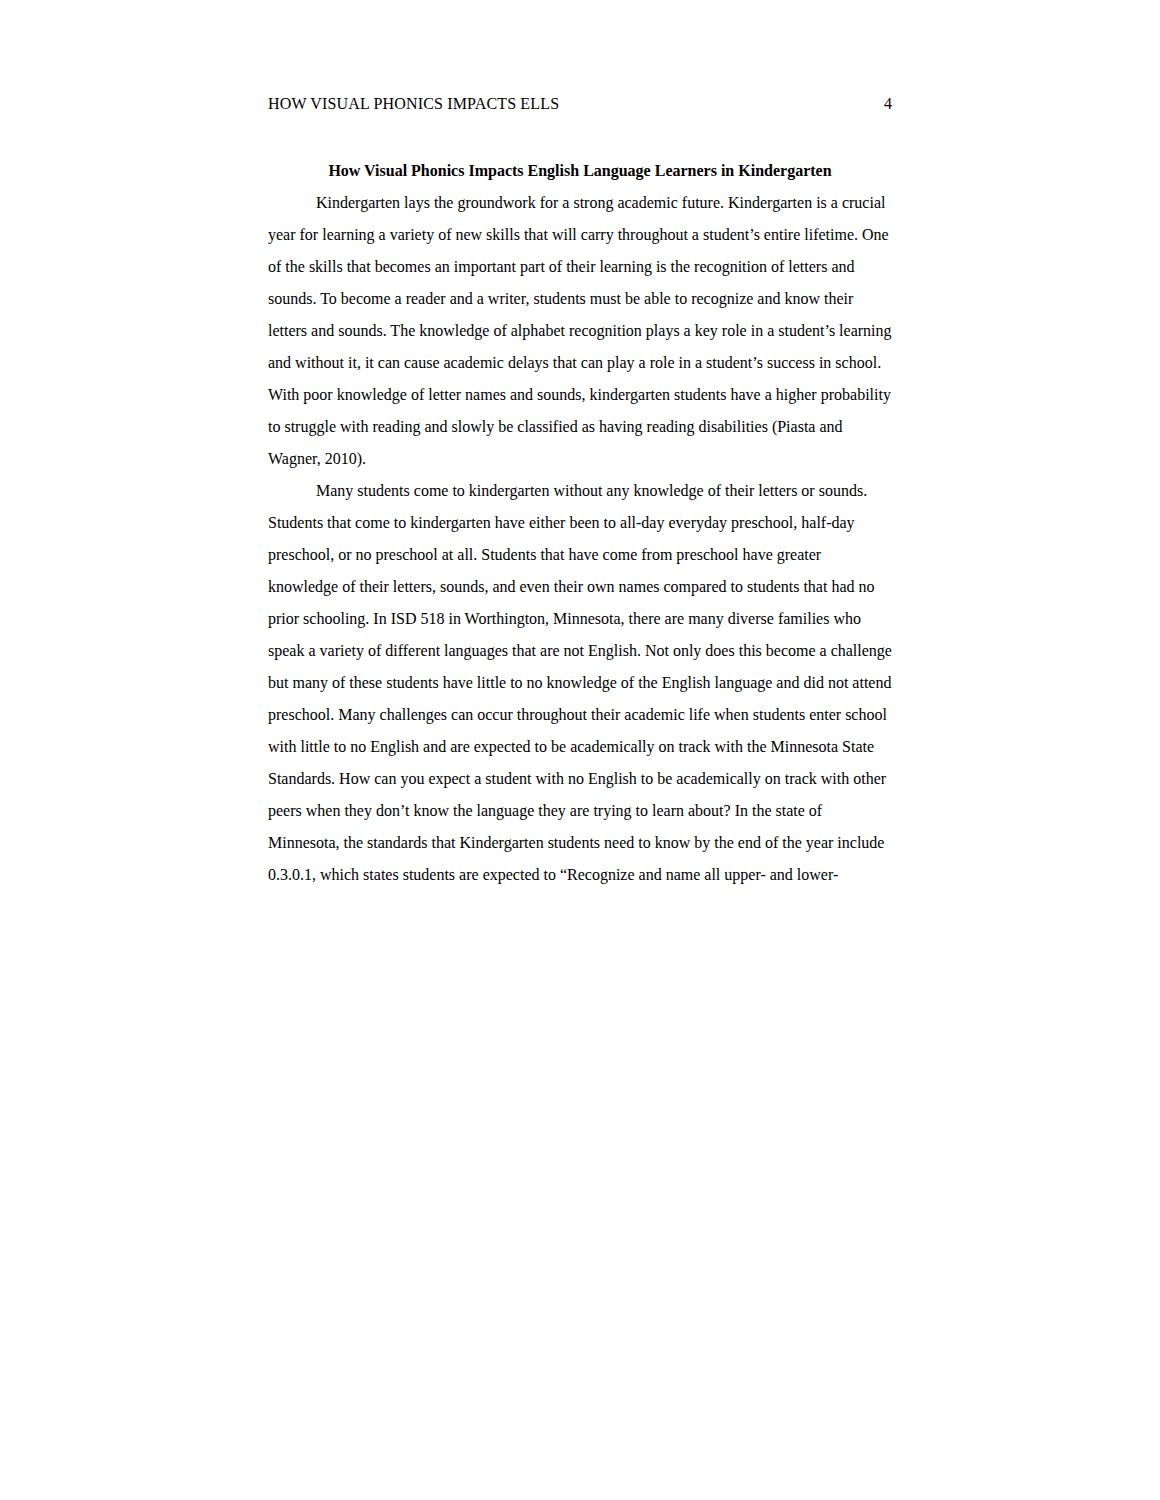How Visual Phonics Impacts ELLs 4
How Visual Phonics Impacts English Language Learners in Kindergarten
Kindergarten lays the groundwork for a strong academic future. Kindergarten is a crucial year for learning a variety of new skills that will carry throughout a student’s entire lifetime. One of the skills that becomes an important part of their learning is the recognition of letters and sounds. To become a reader and a writer, students must be able to recognize and know their letters and sounds. The knowledge of alphabet recognition plays a key role in a student’s learning and without it, it can cause academic delays that can play a role in a student’s success in school. With poor knowledge of letter names and sounds, kindergarten students have a higher probability to struggle with reading and slowly be classified as having reading disabilities (Piasta and Wagner, 2010).
Many students come to kindergarten without any knowledge of their letters or sounds. Students that come to kindergarten have either been to all-day everyday preschool, half-day preschool, or no preschool at all. Students that have come from preschool have greater knowledge of their letters, sounds, and even their own names compared to students that had no prior schooling. In ISD 518 in Worthington, Minnesota, there are many diverse families who speak a variety of different languages that are not English. Not only does this become a challenge but many of these students have little to no knowledge of the English language and did not attend preschool. Many challenges can occur throughout their academic life when students enter school with little to no English and are expected to be academically on track with the Minnesota State Standards. How can you expect a student with no English to be academically on track with other peers when they don’t know the language they are trying to learn about? In the state of Minnesota, the standards that Kindergarten students need to know by the end of the year include 0.3.0.1, which states students are expected to “Recognize and name all upper- and lower-